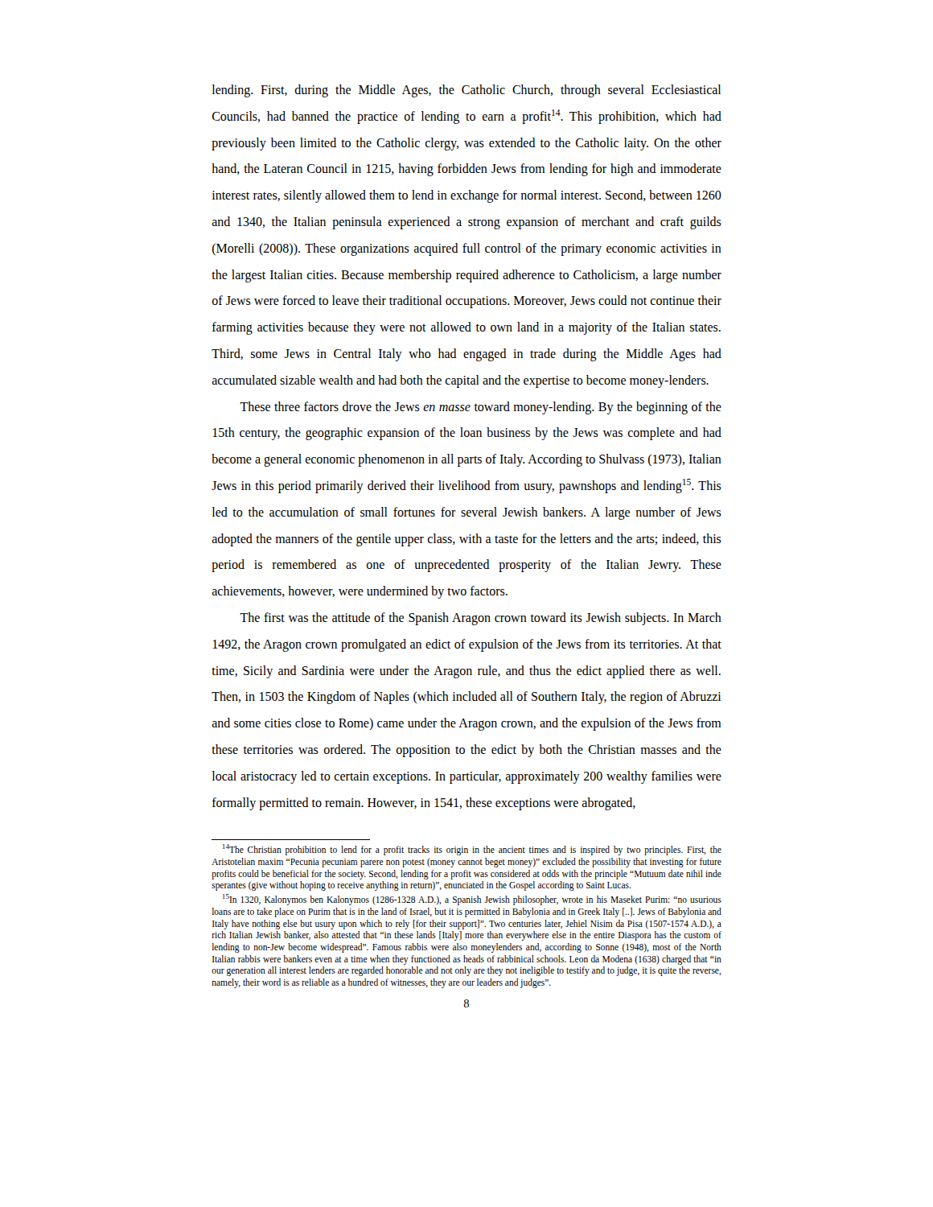lending. First, during the Middle Ages, the Catholic Church, through several Ecclesiastical Councils, had banned the practice of lending to earn a profit14. This prohibition, which had previously been limited to the Catholic clergy, was extended to the Catholic laity. On the other hand, the Lateran Council in 1215, having forbidden Jews from lending for high and immoderate interest rates, silently allowed them to lend in exchange for normal interest. Second, between 1260 and 1340, the Italian peninsula experienced a strong expansion of merchant and craft guilds (Morelli (2008)). These organizations acquired full control of the primary economic activities in the largest Italian cities. Because membership required adherence to Catholicism, a large number of Jews were forced to leave their traditional occupations. Moreover, Jews could not continue their farming activities because they were not allowed to own land in a majority of the Italian states. Third, some Jews in Central Italy who had engaged in trade during the Middle Ages had accumulated sizable wealth and had both the capital and the expertise to become money-lenders.
These three factors drove the Jews en masse toward money-lending. By the beginning of the 15th century, the geographic expansion of the loan business by the Jews was complete and had become a general economic phenomenon in all parts of Italy. According to Shulvass (1973), Italian Jews in this period primarily derived their livelihood from usury, pawnshops and lending15. This led to the accumulation of small fortunes for several Jewish bankers. A large number of Jews adopted the manners of the gentile upper class, with a taste for the letters and the arts; indeed, this period is remembered as one of unprecedented prosperity of the Italian Jewry. These achievements, however, were undermined by two factors.
The first was the attitude of the Spanish Aragon crown toward its Jewish subjects. In March 1492, the Aragon crown promulgated an edict of expulsion of the Jews from its territories. At that time, Sicily and Sardinia were under the Aragon rule, and thus the edict applied there as well. Then, in 1503 the Kingdom of Naples (which included all of Southern Italy, the region of Abruzzi and some cities close to Rome) came under the Aragon crown, and the expulsion of the Jews from these territories was ordered. The opposition to the edict by both the Christian masses and the local aristocracy led to certain exceptions. In particular, approximately 200 wealthy families were formally permitted to remain. However, in 1541, these exceptions were abrogated,
14The Christian prohibition to lend for a profit tracks its origin in the ancient times and is inspired by two principles. First, the Aristotelian maxim “Pecunia pecuniam parere non potest (money cannot beget money)” excluded the possibility that investing for future profits could be beneficial for the society. Second, lending for a profit was considered at odds with the principle “Mutuum date nihil inde sperantes (give without hoping to receive anything in return)”, enunciated in the Gospel according to Saint Lucas.
15In 1320, Kalonymos ben Kalonymos (1286-1328 A.D.), a Spanish Jewish philosopher, wrote in his Maseket Purim: “no usurious loans are to take place on Purim that is in the land of Israel, but it is permitted in Babylonia and in Greek Italy [..]. Jews of Babylonia and Italy have nothing else but usury upon which to rely [for their support]”. Two centuries later, Jehiel Nisim da Pisa (1507-1574 A.D.), a rich Italian Jewish banker, also attested that “in these lands [Italy] more than everywhere else in the entire Diaspora has the custom of lending to non-Jew become widespread”. Famous rabbis were also moneylenders and, according to Sonne (1948), most of the North Italian rabbis were bankers even at a time when they functioned as heads of rabbinical schools. Leon da Modena (1638) charged that “in our generation all interest lenders are regarded honorable and not only are they not ineligible to testify and to judge, it is quite the reverse, namely, their word is as reliable as a hundred of witnesses, they are our leaders and judges”.
8